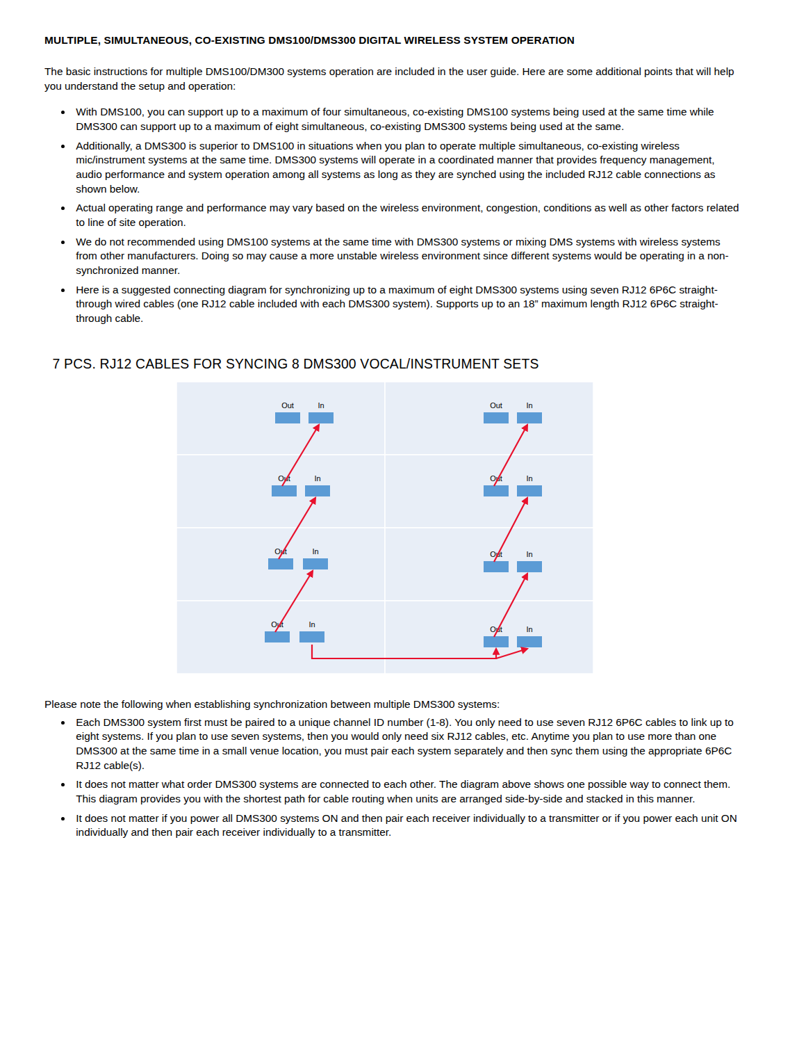MULTIPLE, SIMULTANEOUS, CO-EXISTING DMS100/DMS300 DIGITAL WIRELESS SYSTEM OPERATION
The basic instructions for multiple DMS100/DM300 systems operation are included in the user guide. Here are some additional points that will help you understand the setup and operation:
With DMS100, you can support up to a maximum of four simultaneous, co-existing DMS100 systems being used at the same time while DMS300 can support up to a maximum of eight simultaneous, co-existing DMS300 systems being used at the same.
Additionally, a DMS300 is superior to DMS100 in situations when you plan to operate multiple simultaneous, co-existing wireless mic/instrument systems at the same time. DMS300 systems will operate in a coordinated manner that provides frequency management, audio performance and system operation among all systems as long as they are synched using the included RJ12 cable connections as shown below.
Actual operating range and performance may vary based on the wireless environment, congestion, conditions as well as other factors related to line of site operation.
We do not recommended using DMS100 systems at the same time with DMS300 systems or mixing DMS systems with wireless systems from other manufacturers. Doing so may cause a more unstable wireless environment since different systems would be operating in a non-synchronized manner.
Here is a suggested connecting diagram for synchronizing up to a maximum of eight DMS300 systems using seven RJ12 6P6C straight-through wired cables (one RJ12 cable included with each DMS300 system). Supports up to an 18” maximum length RJ12 6P6C straight-through cable.
7 PCS. RJ12 CABLES FOR SYNCING 8 DMS300 VOCAL/INSTRUMENT SETS
Out In Out In Out In Out In Out In Out In Out In Out In
Please note the following when establishing synchronization between multiple DMS300 systems:
Each DMS300 system first must be paired to a unique channel ID number (1-8). You only need to use seven RJ12 6P6C cables to link up to eight systems. If you plan to use seven systems, then you would only need six RJ12 cables, etc. Anytime you plan to use more than one DMS300 at the same time in a small venue location, you must pair each system separately and then sync them using the appropriate 6P6C RJ12 cable(s).
It does not matter what order DMS300 systems are connected to each other. The diagram above shows one possible way to connect them. This diagram provides you with the shortest path for cable routing when units are arranged side-by-side and stacked in this manner.
It does not matter if you power all DMS300 systems ON and then pair each receiver individually to a transmitter or if you power each unit ON individually and then pair each receiver individually to a transmitter.